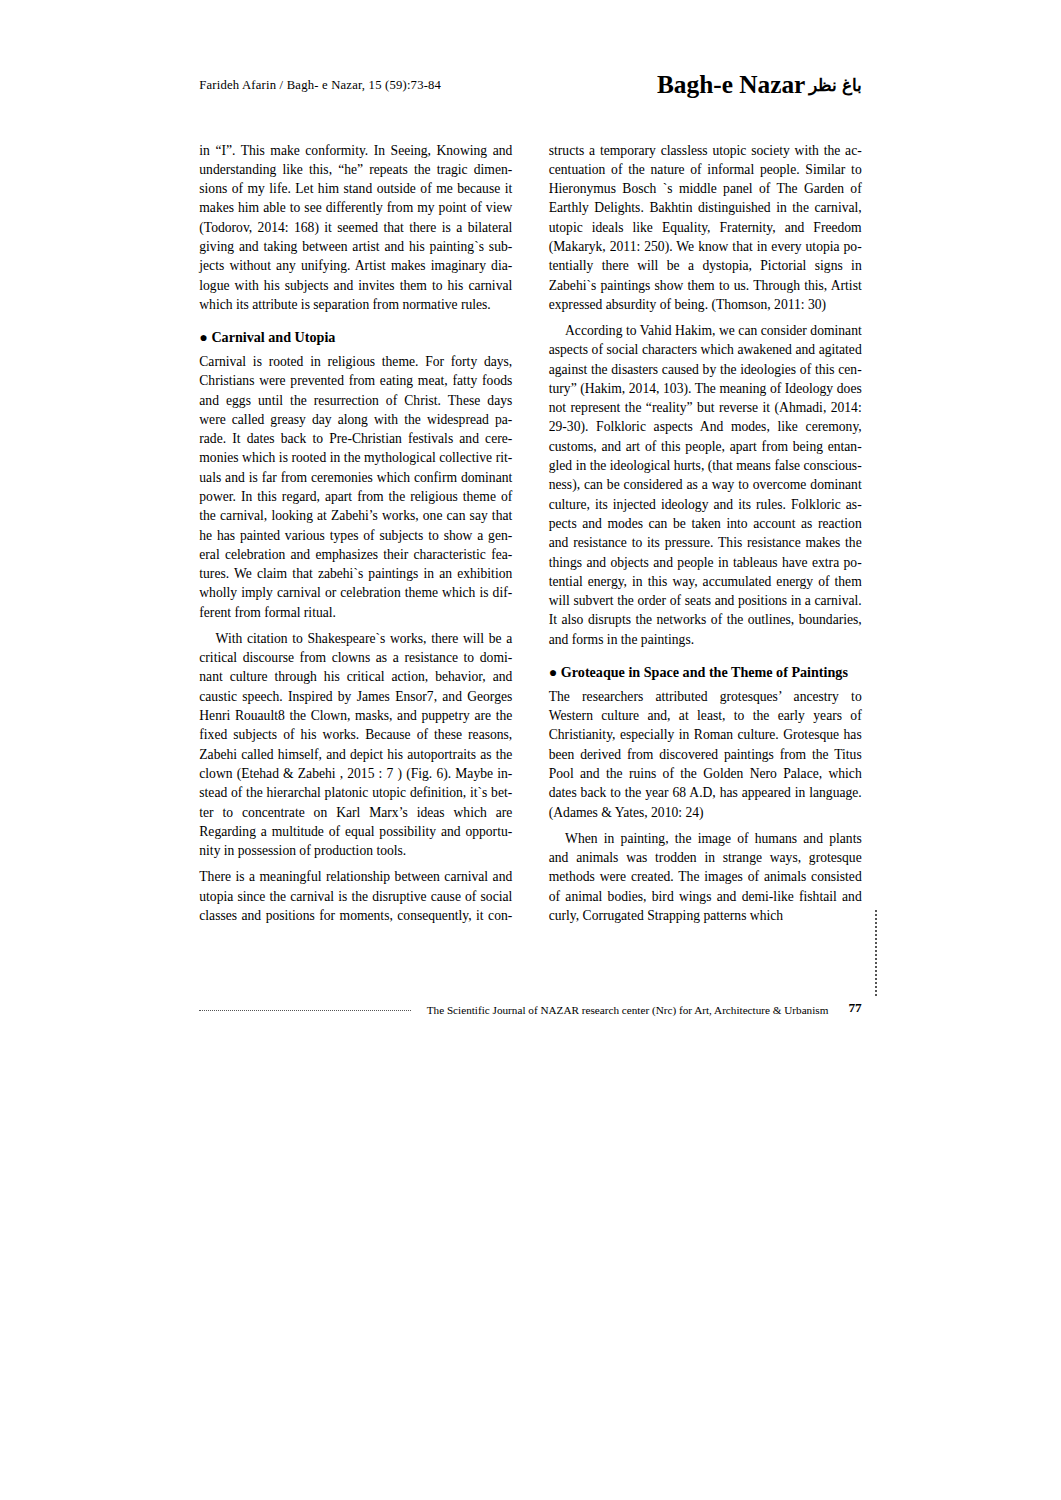Farideh Afarin / Bagh- e Nazar, 15 (59):73-84
Bagh-e Nazar باغ نظر
in “I”. This make conformity. In Seeing, Knowing and understanding like this, “he” repeats the tragic dimensions of my life. Let him stand outside of me because it makes him able to see differently from my point of view (Todorov, 2014: 168) it seemed that there is a bilateral giving and taking between artist and his painting`s subjects without any unifying. Artist makes imaginary dialogue with his subjects and invites them to his carnival which its attribute is separation from normative rules.
Carnival and Utopia
Carnival is rooted in religious theme. For forty days, Christians were prevented from eating meat, fatty foods and eggs until the resurrection of Christ. These days were called greasy day along with the widespread parade. It dates back to Pre-Christian festivals and ceremonies which is rooted in the mythological collective rituals and is far from ceremonies which confirm dominant power. In this regard, apart from the religious theme of the carnival, looking at Zabehi’s works, one can say that he has painted various types of subjects to show a general celebration and emphasizes their characteristic features. We claim that zabehi`s paintings in an exhibition wholly imply carnival or celebration theme which is different from formal ritual.
With citation to Shakespeare`s works, there will be a critical discourse from clowns as a resistance to dominant culture through his critical action, behavior, and caustic speech. Inspired by James Ensor7, and Georges Henri Rouault8 the Clown, masks, and puppetry are the fixed subjects of his works. Because of these reasons, Zabehi called himself, and depict his autoportraits as the clown (Etehad & Zabehi , 2015 : 7 ) (Fig. 6). Maybe instead of the hierarchal platonic utopic definition, it`s better to concentrate on Karl Marx’s ideas which are Regarding a multitude of equal possibility and opportunity in possession of production tools.
There is a meaningful relationship between carnival and utopia since the carnival is the disruptive cause of social classes and positions for moments, consequently, it constructs a temporary classless utopic society with the accentuation of the nature of informal people. Similar to Hieronymus Bosch `s middle panel of The Garden of Earthly Delights. Bakhtin distinguished in the carnival, utopic ideals like Equality, Fraternity, and Freedom (Makaryk, 2011: 250). We know that in every utopia potentially there will be a dystopia, Pictorial signs in Zabehi`s paintings show them to us. Through this, Artist expressed absurdity of being. (Thomson, 2011: 30)
According to Vahid Hakim, we can consider dominant aspects of social characters which awakened and agitated against the disasters caused by the ideologies of this century” (Hakim, 2014, 103). The meaning of Ideology does not represent the “reality” but reverse it (Ahmadi, 2014: 29-30). Folkloric aspects And modes, like ceremony, customs, and art of this people, apart from being entangled in the ideological hurts, (that means false consciousness), can be considered as a way to overcome dominant culture, its injected ideology and its rules. Folkloric aspects and modes can be taken into account as reaction and resistance to its pressure. This resistance makes the things and objects and people in tableaus have extra potential energy, in this way, accumulated energy of them will subvert the order of seats and positions in a carnival. It also disrupts the networks of the outlines, boundaries, and forms in the paintings.
Groteaque in Space and the Theme of Paintings
The researchers attributed grotesques’ ancestry to Western culture and, at least, to the early years of Christianity, especially in Roman culture. Grotesque has been derived from discovered paintings from the Titus Pool and the ruins of the Golden Nero Palace, which dates back to the year 68 A.D, has appeared in language. (Adames & Yates, 2010: 24)
When in painting, the image of humans and plants and animals was trodden in strange ways, grotesque methods were created. The images of animals consisted of animal bodies, bird wings and demi-like fishtail and curly, Corrugated Strapping patterns which
The Scientific Journal of NAZAR research center (Nrc) for Art, Architecture & Urbanism
77